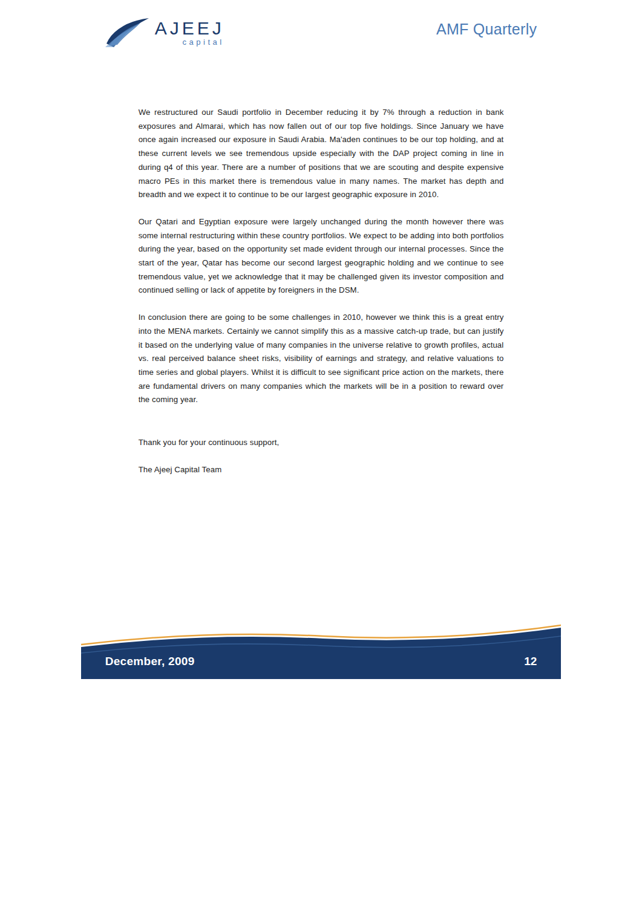AJEEJ
capital
AMF Quarterly
We restructured our Saudi portfolio in December reducing it by 7% through a reduction in bank exposures and Almarai, which has now fallen out of our top five holdings. Since January we have once again increased our exposure in Saudi Arabia. Ma'aden continues to be our top holding, and at these current levels we see tremendous upside especially with the DAP project coming in line in during q4 of this year. There are a number of positions that we are scouting and despite expensive macro PEs in this market there is tremendous value in many names. The market has depth and breadth and we expect it to continue to be our largest geographic exposure in 2010.
Our Qatari and Egyptian exposure were largely unchanged during the month however there was some internal restructuring within these country portfolios. We expect to be adding into both portfolios during the year, based on the opportunity set made evident through our internal processes. Since the start of the year, Qatar has become our second largest geographic holding and we continue to see tremendous value, yet we acknowledge that it may be challenged given its investor composition and continued selling or lack of appetite by foreigners in the DSM.
In conclusion there are going to be some challenges in 2010, however we think this is a great entry into the MENA markets. Certainly we cannot simplify this as a massive catch-up trade, but can justify it based on the underlying value of many companies in the universe relative to growth profiles, actual vs. real perceived balance sheet risks, visibility of earnings and strategy, and relative valuations to time series and global players. Whilst it is difficult to see significant price action on the markets, there are fundamental drivers on many companies which the markets will be in a position to reward over the coming year.
Thank you for your continuous support,
The Ajeej Capital Team
December, 2009
12